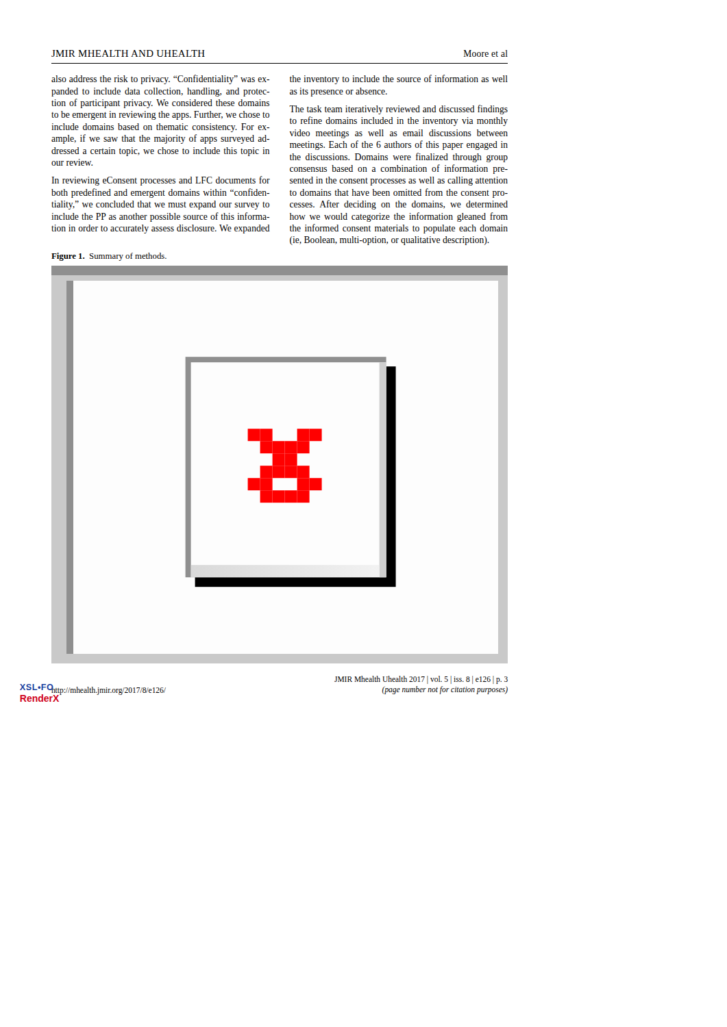JMIR MHEALTH AND UHEALTH
Moore et al
also address the risk to privacy. “Confidentiality” was expanded to include data collection, handling, and protection of participant privacy. We considered these domains to be emergent in reviewing the apps. Further, we chose to include domains based on thematic consistency. For example, if we saw that the majority of apps surveyed addressed a certain topic, we chose to include this topic in our review.
In reviewing eConsent processes and LFC documents for both predefined and emergent domains within “confidentiality,” we concluded that we must expand our survey to include the PP as another possible source of this information in order to accurately assess disclosure. We expanded the inventory to include the source of information as well as its presence or absence.
The task team iteratively reviewed and discussed findings to refine domains included in the inventory via monthly video meetings as well as email discussions between meetings. Each of the 6 authors of this paper engaged in the discussions. Domains were finalized through group consensus based on a combination of information presented in the consent processes as well as calling attention to domains that have been omitted from the consent processes. After deciding on the domains, we determined how we would categorize the information gleaned from the informed consent materials to populate each domain (ie, Boolean, multi-option, or qualitative description).
Figure 1. Summary of methods.
http://mhealth.jmir.org/2017/8/e126/
JMIR Mhealth Uhealth 2017 | vol. 5 | iss. 8 | e126 | p. 3
(page number not for citation purposes)
XSL•FO
RenderX